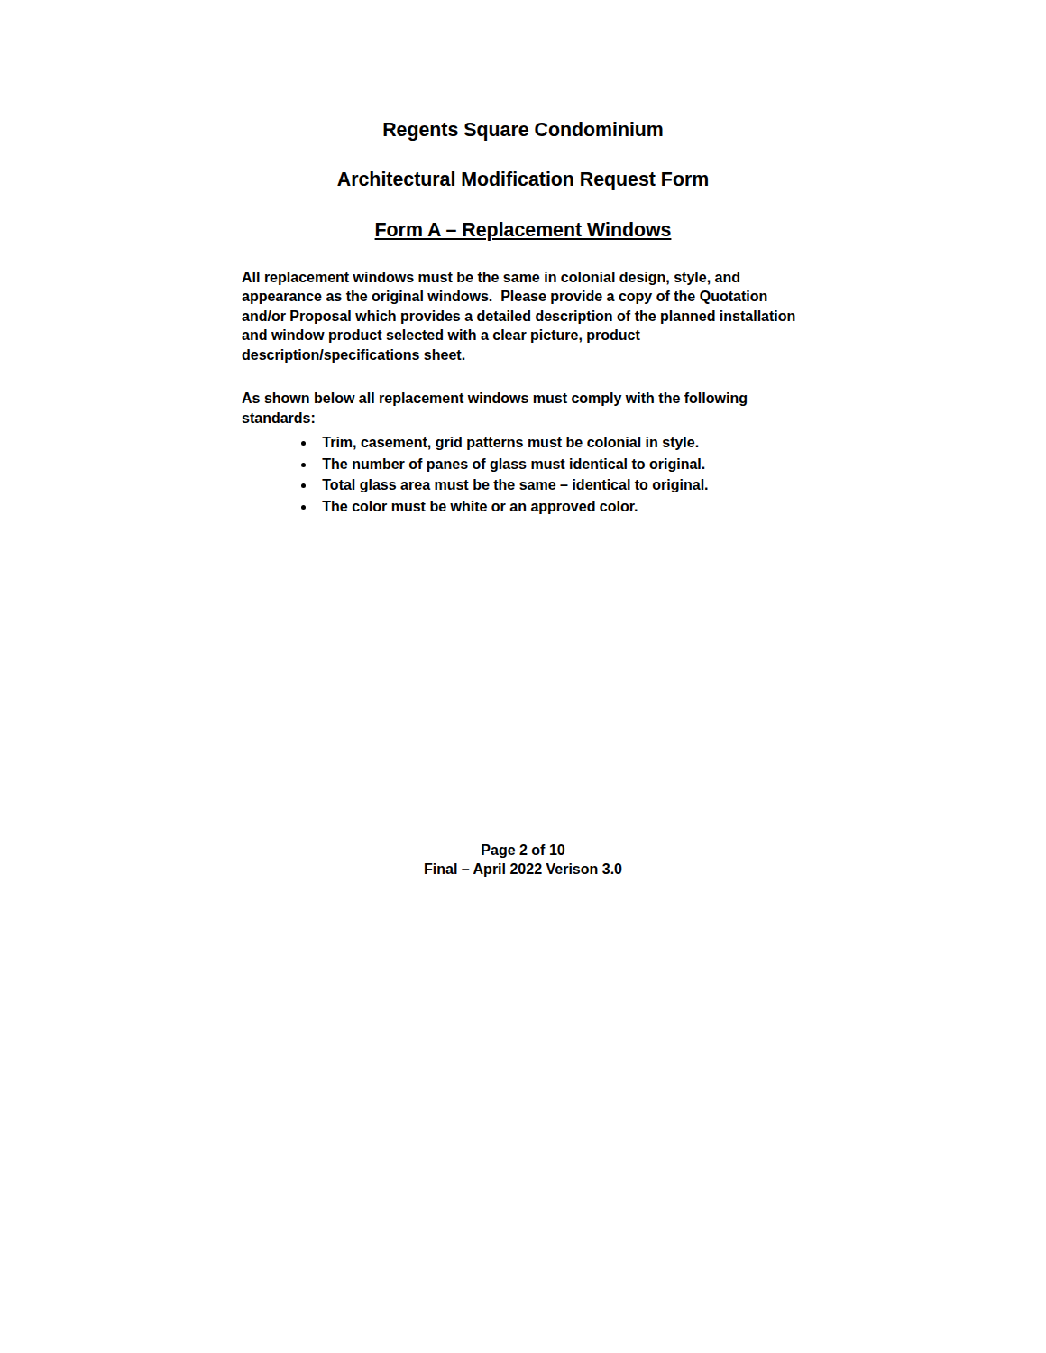Regents Square Condominium
Architectural Modification Request Form
Form A – Replacement Windows
All replacement windows must be the same in colonial design, style, and appearance as the original windows. Please provide a copy of the Quotation and/or Proposal which provides a detailed description of the planned installation and window product selected with a clear picture, product description/specifications sheet.
As shown below all replacement windows must comply with the following standards:
Trim, casement, grid patterns must be colonial in style.
The number of panes of glass must identical to original.
Total glass area must be the same – identical to original.
The color must be white or an approved color.
Page 2 of 10
Final – April 2022 Verison 3.0